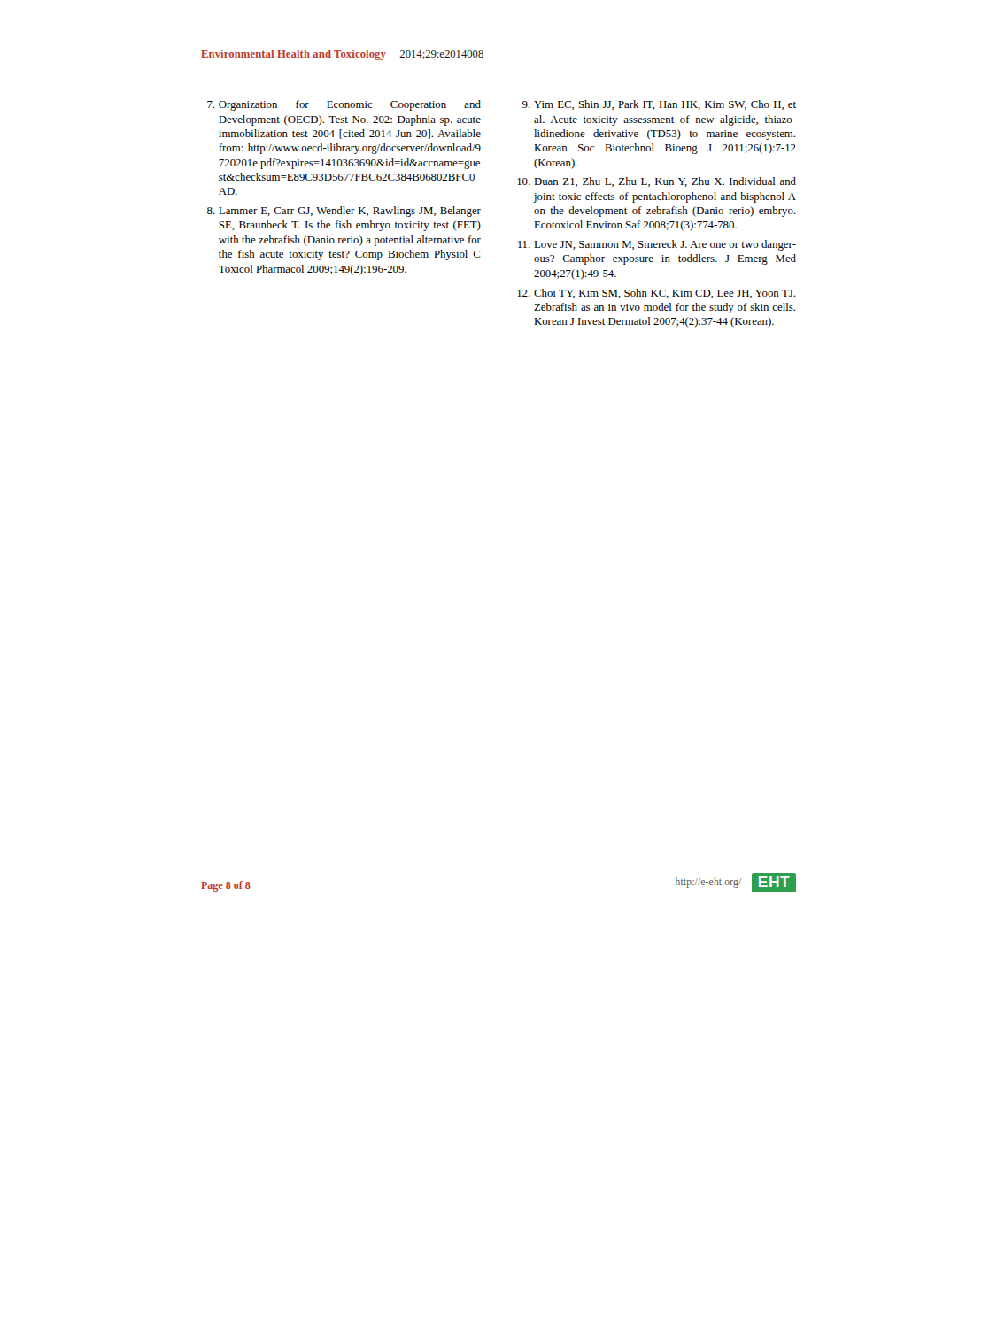Environmental Health and Toxicology 2014;29:e2014008
7 Organization for Economic Cooperation and Development (OECD). Test No. 202: Daphnia sp. acute immobilization test 2004 [cited 2014 Jun 20]. Available from: http://www.oecd-ilibrary.org/docserver/download/9720201e.pdf?expires=1410363690&id=id&accname=guest&checksum=E89C93D5677FBC62C384B06802BFC0AD.
8 Lammer E, Carr GJ, Wendler K, Rawlings JM, Belanger SE, Braunbeck T. Is the fish embryo toxicity test (FET) with the zebrafish (Danio rerio) a potential alternative for the fish acute toxicity test? Comp Biochem Physiol C Toxicol Pharmacol 2009;149(2):196-209.
9 Yim EC, Shin JJ, Park IT, Han HK, Kim SW, Cho H, et al. Acute toxicity assessment of new algicide, thiazolidinedione derivative (TD53) to marine ecosystem. Korean Soc Biotechnol Bioeng J 2011;26(1):7-12 (Korean).
10 Duan Z1, Zhu L, Zhu L, Kun Y, Zhu X. Individual and joint toxic effects of pentachlorophenol and bisphenol A on the development of zebrafish (Danio rerio) embryo. Ecotoxicol Environ Saf 2008;71(3):774-780.
11 Love JN, Sammon M, Smereck J. Are one or two dangerous? Camphor exposure in toddlers. J Emerg Med 2004;27(1):49-54.
12 Choi TY, Kim SM, Sohn KC, Kim CD, Lee JH, Yoon TJ. Zebrafish as an in vivo model for the study of skin cells. Korean J Invest Dermatol 2007;4(2):37-44 (Korean).
Page 8 of 8
http://e-eht.org/ EHT